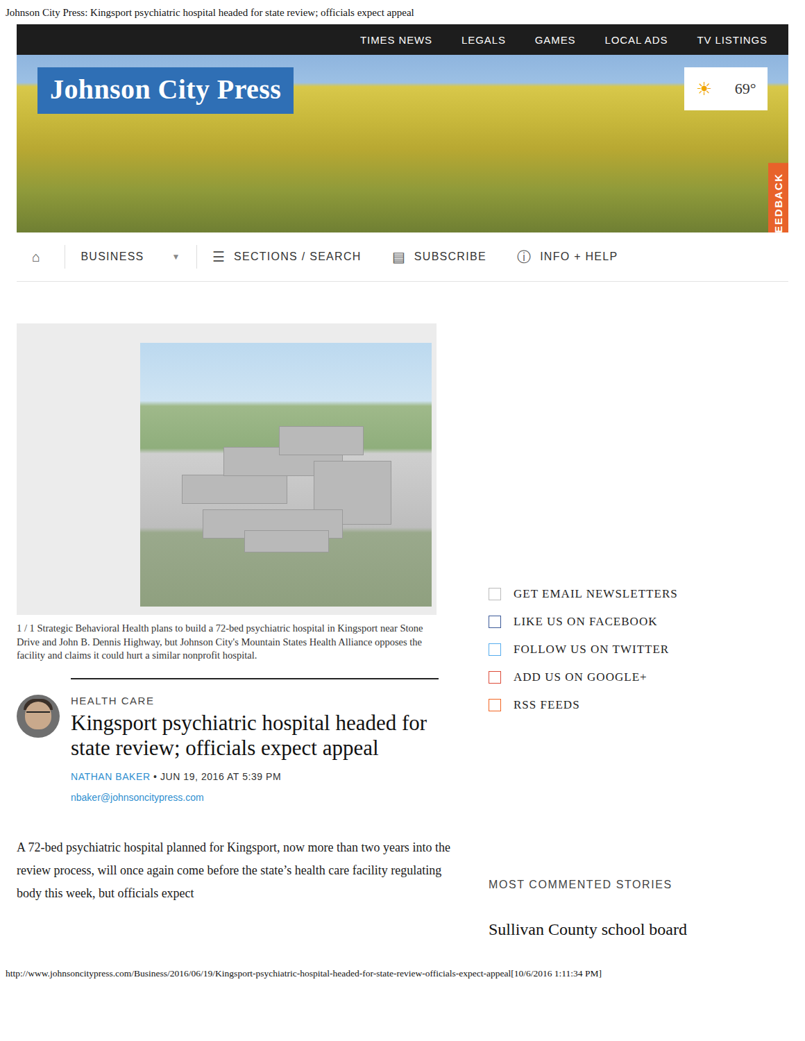Johnson City Press: Kingsport psychiatric hospital headed for state review; officials expect appeal
Times News Legals Games Local Ads TV Listings
Johnson City Press
☀ 69°
FEEDBACK
⌂
BUSINESS▼
☰SECTIONS / SEARCH
▤SUBSCRIBE
ⓘINFO + HELP
1 / 1 Strategic Behavioral Health plans to build a 72-bed psychiatric hospital in Kingsport near Stone Drive and John B. Dennis Highway, but Johnson City's Mountain States Health Alliance opposes the facility and claims it could hurt a similar nonprofit hospital.
Health Care
Kingsport psychiatric hospital headed for state review; officials expect appeal
Nathan Baker • JUN 19, 2016 AT 5:39 PM
nbaker@johnsoncitypress.com
A 72-bed psychiatric hospital planned for Kingsport, now more than two years into the review process, will once again come before the state’s health care facility regulating body this week, but officials expect
Get Email Newsletters
Like Us on Facebook
Follow Us on Twitter
Add Us on Google+
RSS Feeds
Most Commented Stories
Sullivan County school board
http://www.johnsoncitypress.com/Business/2016/06/19/Kingsport-psychiatric-hospital-headed-for-state-review-officials-expect-appeal[10/6/2016 1:11:34 PM]